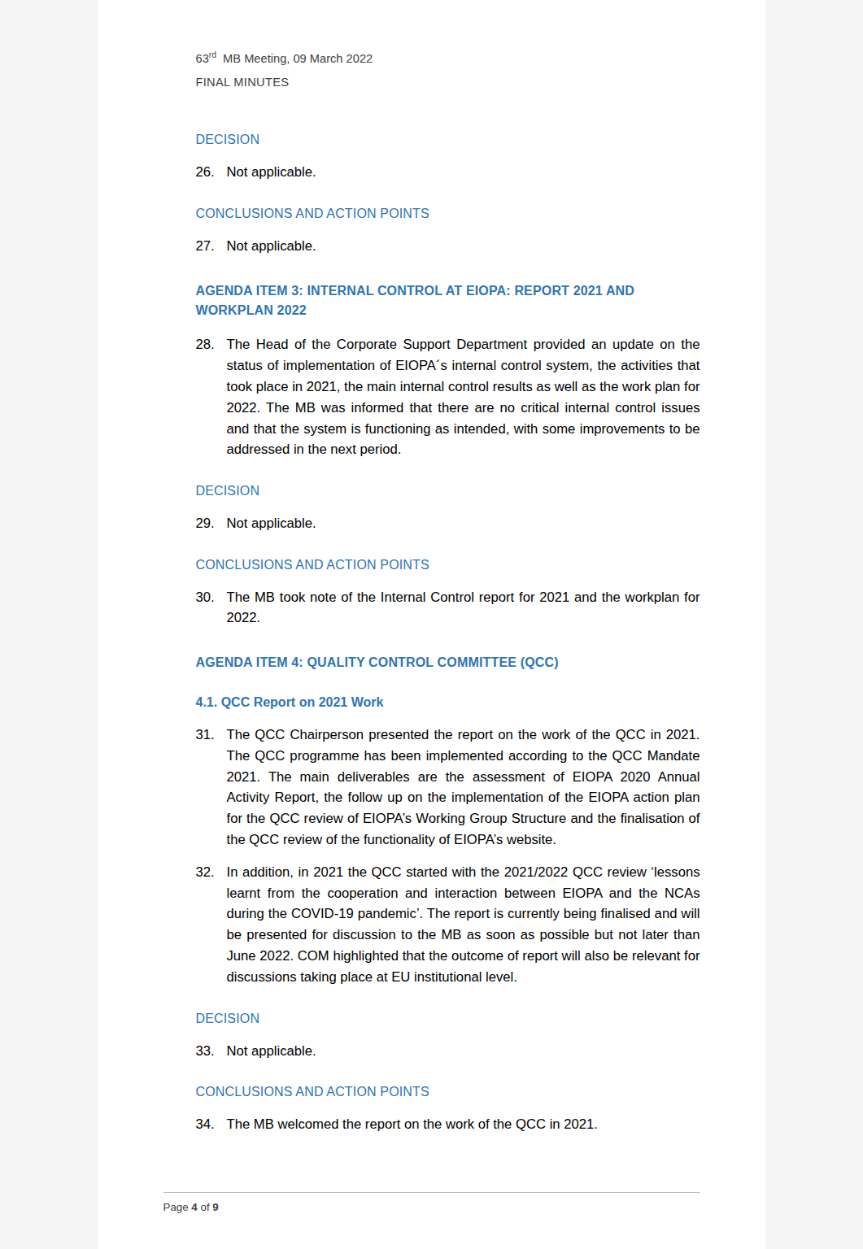63rd MB Meeting, 09 March 2022
FINAL MINUTES
DECISION
26. Not applicable.
CONCLUSIONS AND ACTION POINTS
27. Not applicable.
AGENDA ITEM 3: INTERNAL CONTROL AT EIOPA: REPORT 2021 AND WORKPLAN 2022
28. The Head of the Corporate Support Department provided an update on the status of implementation of EIOPA´s internal control system, the activities that took place in 2021, the main internal control results as well as the work plan for 2022. The MB was informed that there are no critical internal control issues and that the system is functioning as intended, with some improvements to be addressed in the next period.
DECISION
29. Not applicable.
CONCLUSIONS AND ACTION POINTS
30. The MB took note of the Internal Control report for 2021 and the workplan for 2022.
AGENDA ITEM 4: QUALITY CONTROL COMMITTEE (QCC)
4.1. QCC Report on 2021 Work
31. The QCC Chairperson presented the report on the work of the QCC in 2021. The QCC programme has been implemented according to the QCC Mandate 2021. The main deliverables are the assessment of EIOPA 2020 Annual Activity Report, the follow up on the implementation of the EIOPA action plan for the QCC review of EIOPA’s Working Group Structure and the finalisation of the QCC review of the functionality of EIOPA’s website.
32. In addition, in 2021 the QCC started with the 2021/2022 QCC review ‘lessons learnt from the cooperation and interaction between EIOPA and the NCAs during the COVID-19 pandemic’. The report is currently being finalised and will be presented for discussion to the MB as soon as possible but not later than June 2022. COM highlighted that the outcome of report will also be relevant for discussions taking place at EU institutional level.
DECISION
33. Not applicable.
CONCLUSIONS AND ACTION POINTS
34. The MB welcomed the report on the work of the QCC in 2021.
Page 4 of 9